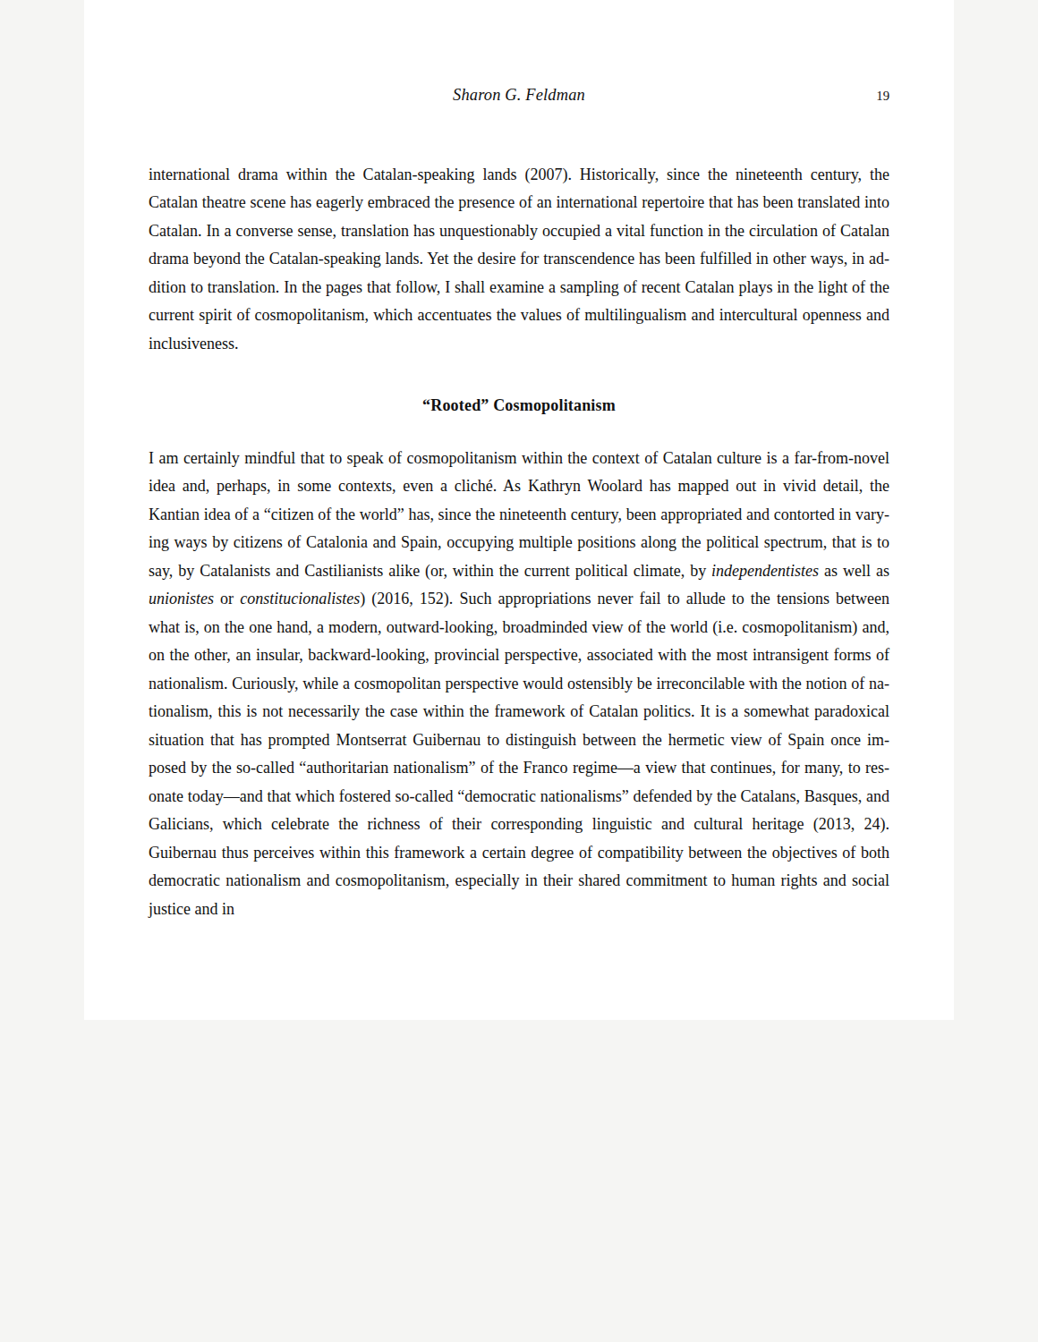Sharon G. Feldman 19
international drama within the Catalan-speaking lands (2007). Historically, since the nineteenth century, the Catalan theatre scene has eagerly embraced the presence of an international repertoire that has been translated into Catalan. In a converse sense, translation has unquestionably occupied a vital function in the circulation of Catalan drama beyond the Catalan-speaking lands. Yet the desire for transcendence has been fulfilled in other ways, in addition to translation. In the pages that follow, I shall examine a sampling of recent Catalan plays in the light of the current spirit of cosmopolitanism, which accentuates the values of multilingualism and intercultural openness and inclusiveness.
“Rooted” Cosmopolitanism
I am certainly mindful that to speak of cosmopolitanism within the context of Catalan culture is a far-from-novel idea and, perhaps, in some contexts, even a cliché. As Kathryn Woolard has mapped out in vivid detail, the Kantian idea of a “citizen of the world” has, since the nineteenth century, been appropriated and contorted in varying ways by citizens of Catalonia and Spain, occupying multiple positions along the political spectrum, that is to say, by Catalanists and Castilianists alike (or, within the current political climate, by independentistes as well as unionistes or constitucionalistes) (2016, 152). Such appropriations never fail to allude to the tensions between what is, on the one hand, a modern, outward-looking, broadminded view of the world (i.e. cosmopolitanism) and, on the other, an insular, backward-looking, provincial perspective, associated with the most intransigent forms of nationalism. Curiously, while a cosmopolitan perspective would ostensibly be irreconcilable with the notion of nationalism, this is not necessarily the case within the framework of Catalan politics. It is a somewhat paradoxical situation that has prompted Montserrat Guibernau to distinguish between the hermetic view of Spain once imposed by the so-called “authoritarian nationalism” of the Franco regime—a view that continues, for many, to resonate today—and that which fostered so-called “democratic nationalisms” defended by the Catalans, Basques, and Galicians, which celebrate the richness of their corresponding linguistic and cultural heritage (2013, 24). Guibernau thus perceives within this framework a certain degree of compatibility between the objectives of both democratic nationalism and cosmopolitanism, especially in their shared commitment to human rights and social justice and in